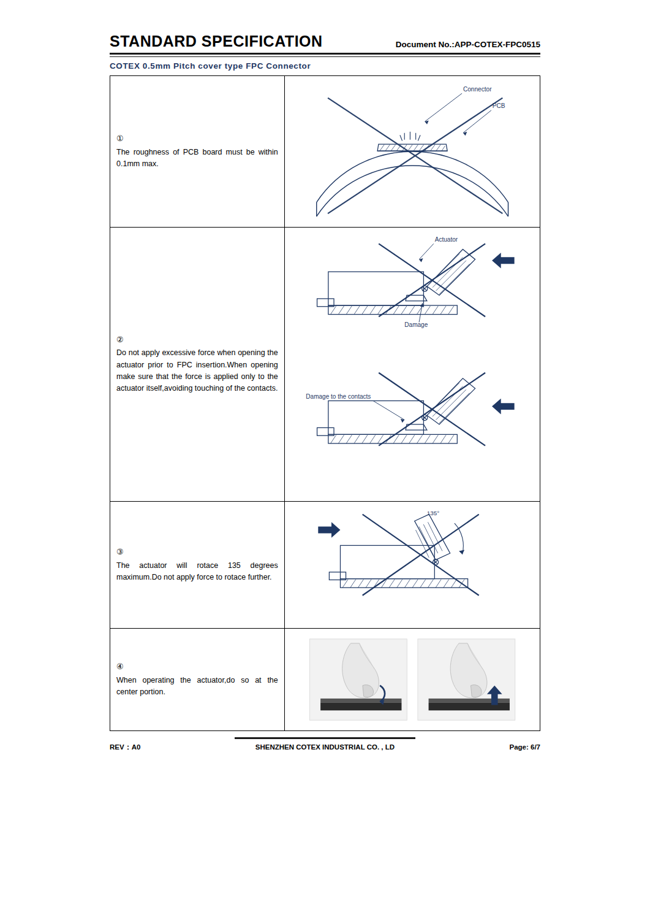STANDARD SPECIFICATION
Document No.:APP-COTEX-FPC0515
COTEX 0.5mm Pitch cover type FPC Connector
| ① The roughness of PCB board must be within 0.1mm max. | Connector PCB |
| ② Do not apply excessive force when opening the actuator prior to FPC insertion.When opening make sure that the force is applied only to the actuator itself,avoiding touching of the contacts. | Actuator Damage Damage to the contacts |
| ③ The actuator will rotace 135 degrees maximum.Do not apply force to rotace further. | 135° |
| ④ When operating the actuator,do so at the center portion. | |
REV：A0
SHENZHEN COTEX INDUSTRIAL CO. , LD
Page: 6/7